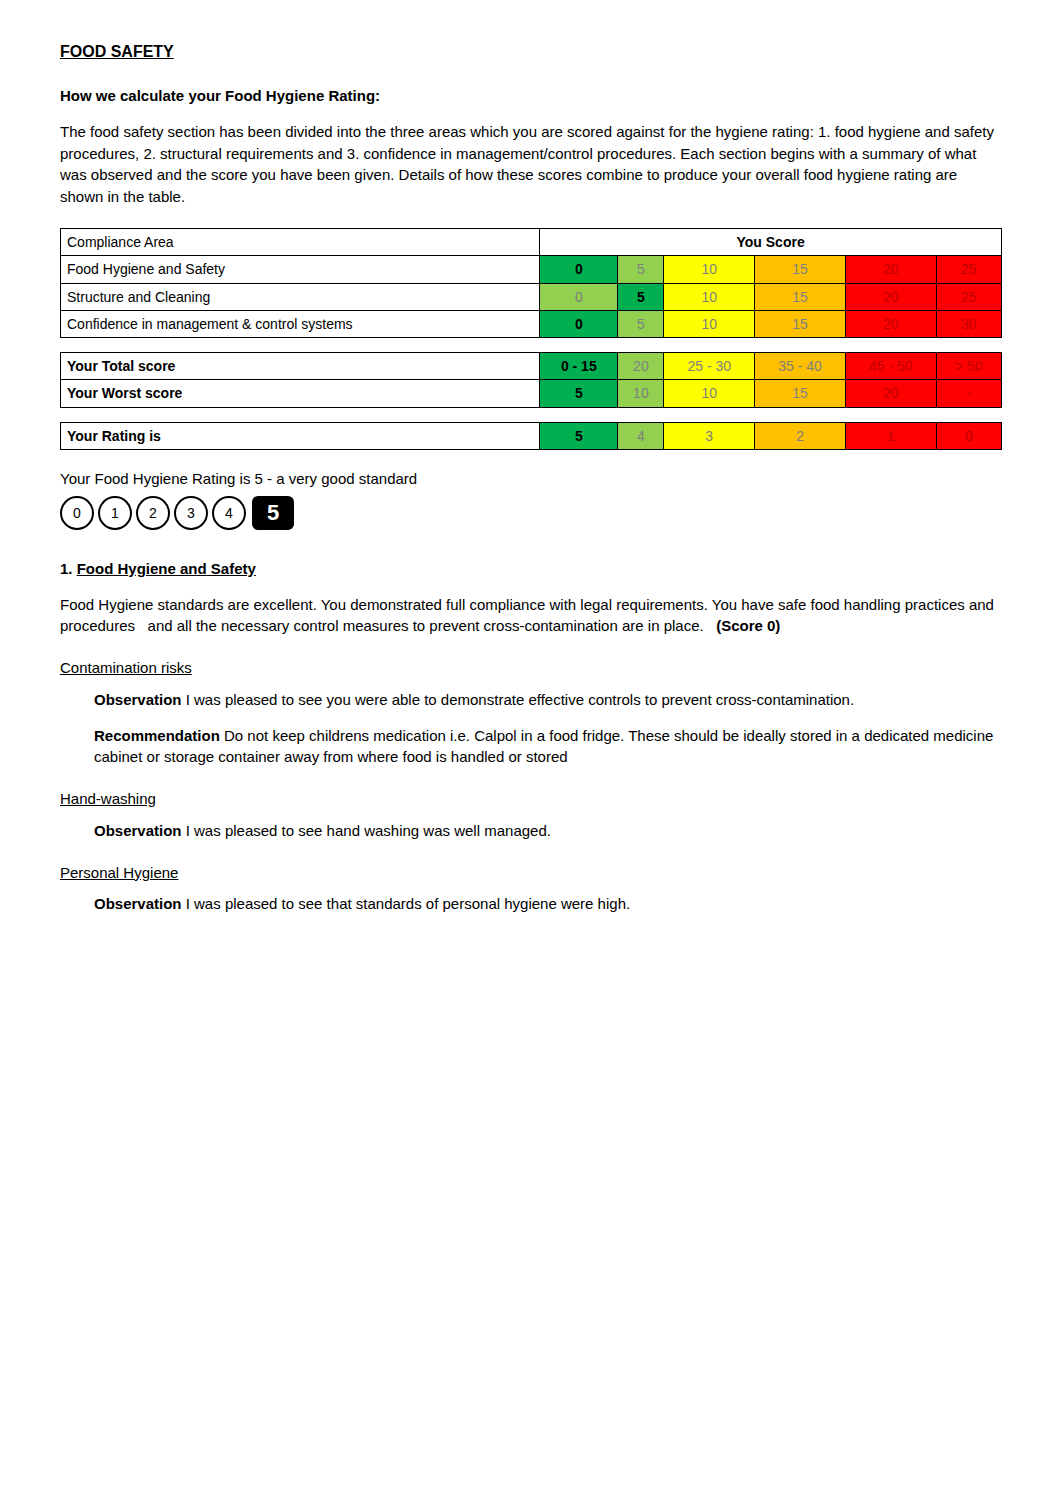FOOD SAFETY
How we calculate your Food Hygiene Rating:
The food safety section has been divided into the three areas which you are scored against for the hygiene rating: 1. food hygiene and safety procedures, 2. structural requirements and 3. confidence in management/control procedures. Each section begins with a summary of what was observed and the score you have been given. Details of how these scores combine to produce your overall food hygiene rating are shown in the table.
| Compliance Area | You Score |
| --- | --- |
| Food Hygiene and Safety | 0 | 5 | 10 | 15 | 20 | 25 |
| Structure and Cleaning | 0 | 5 | 10 | 15 | 20 | 25 |
| Confidence in management & control systems | 0 | 5 | 10 | 15 | 20 | 30 |
| Your Total score | 0 - 15 | 20 | 25 - 30 | 35 - 40 | 45 - 50 | > 50 |
| Your Worst score | 5 | 10 | 10 | 15 | 20 | - |
| Your Rating is | 5 | 4 | 3 | 2 | 1 | 0 |
Your Food Hygiene Rating is 5 - a very good standard
0 1 2 3 4 5
1. Food Hygiene and Safety
Food Hygiene standards are excellent. You demonstrated full compliance with legal requirements. You have safe food handling practices and procedures and all the necessary control measures to prevent cross-contamination are in place. (Score 0)
Contamination risks
Observation I was pleased to see you were able to demonstrate effective controls to prevent cross-contamination.
Recommendation Do not keep childrens medication i.e. Calpol in a food fridge. These should be ideally stored in a dedicated medicine cabinet or storage container away from where food is handled or stored
Hand-washing
Observation I was pleased to see hand washing was well managed.
Personal Hygiene
Observation I was pleased to see that standards of personal hygiene were high.